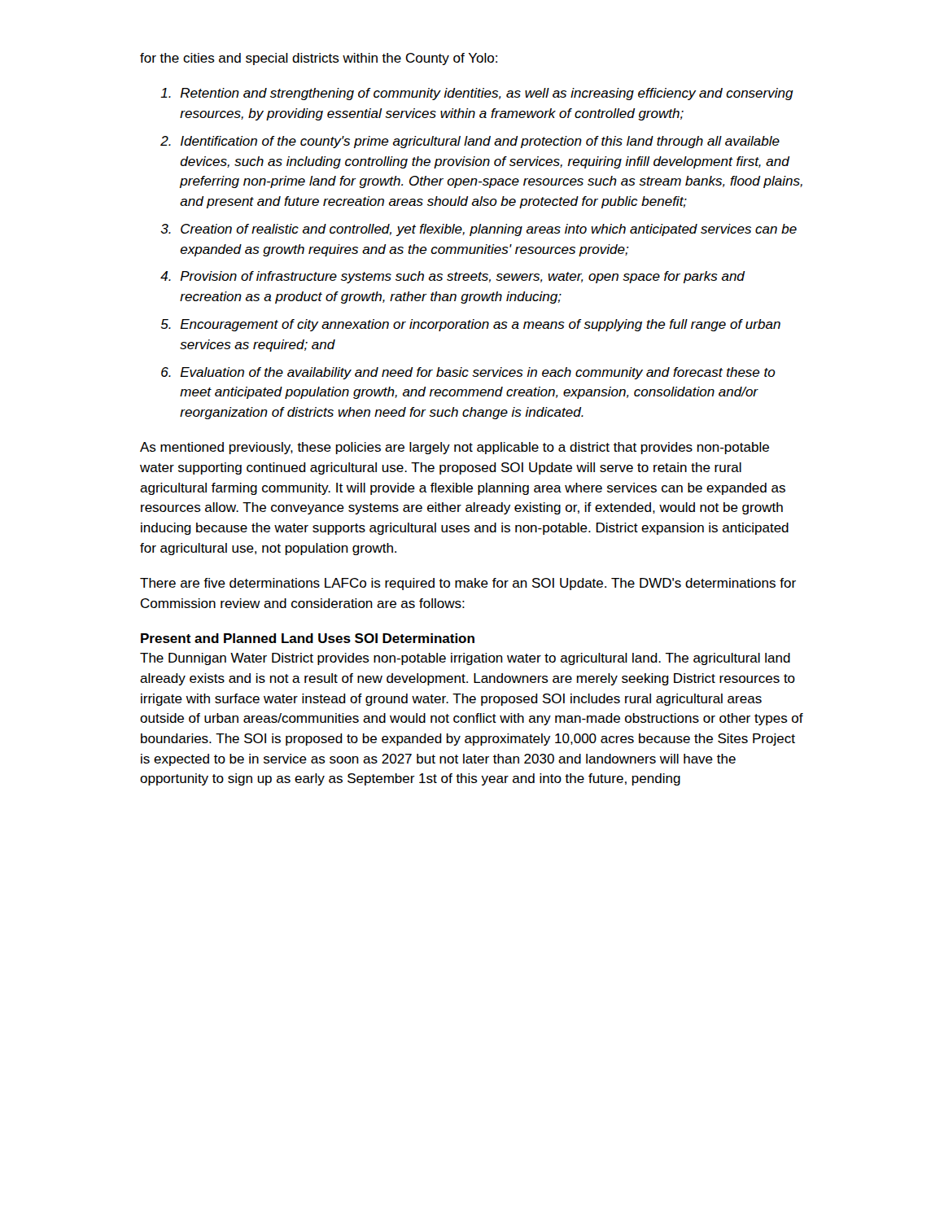for the cities and special districts within the County of Yolo:
Retention and strengthening of community identities, as well as increasing efficiency and conserving resources, by providing essential services within a framework of controlled growth;
Identification of the county's prime agricultural land and protection of this land through all available devices, such as including controlling the provision of services, requiring infill development first, and preferring non-prime land for growth. Other open-space resources such as stream banks, flood plains, and present and future recreation areas should also be protected for public benefit;
Creation of realistic and controlled, yet flexible, planning areas into which anticipated services can be expanded as growth requires and as the communities' resources provide;
Provision of infrastructure systems such as streets, sewers, water, open space for parks and recreation as a product of growth, rather than growth inducing;
Encouragement of city annexation or incorporation as a means of supplying the full range of urban services as required; and
Evaluation of the availability and need for basic services in each community and forecast these to meet anticipated population growth, and recommend creation, expansion, consolidation and/or reorganization of districts when need for such change is indicated.
As mentioned previously, these policies are largely not applicable to a district that provides non-potable water supporting continued agricultural use. The proposed SOI Update will serve to retain the rural agricultural farming community. It will provide a flexible planning area where services can be expanded as resources allow. The conveyance systems are either already existing or, if extended, would not be growth inducing because the water supports agricultural uses and is non-potable. District expansion is anticipated for agricultural use, not population growth.
There are five determinations LAFCo is required to make for an SOI Update. The DWD's determinations for Commission review and consideration are as follows:
Present and Planned Land Uses SOI Determination
The Dunnigan Water District provides non-potable irrigation water to agricultural land. The agricultural land already exists and is not a result of new development. Landowners are merely seeking District resources to irrigate with surface water instead of ground water. The proposed SOI includes rural agricultural areas outside of urban areas/communities and would not conflict with any man-made obstructions or other types of boundaries. The SOI is proposed to be expanded by approximately 10,000 acres because the Sites Project is expected to be in service as soon as 2027 but not later than 2030 and landowners will have the opportunity to sign up as early as September 1st of this year and into the future, pending